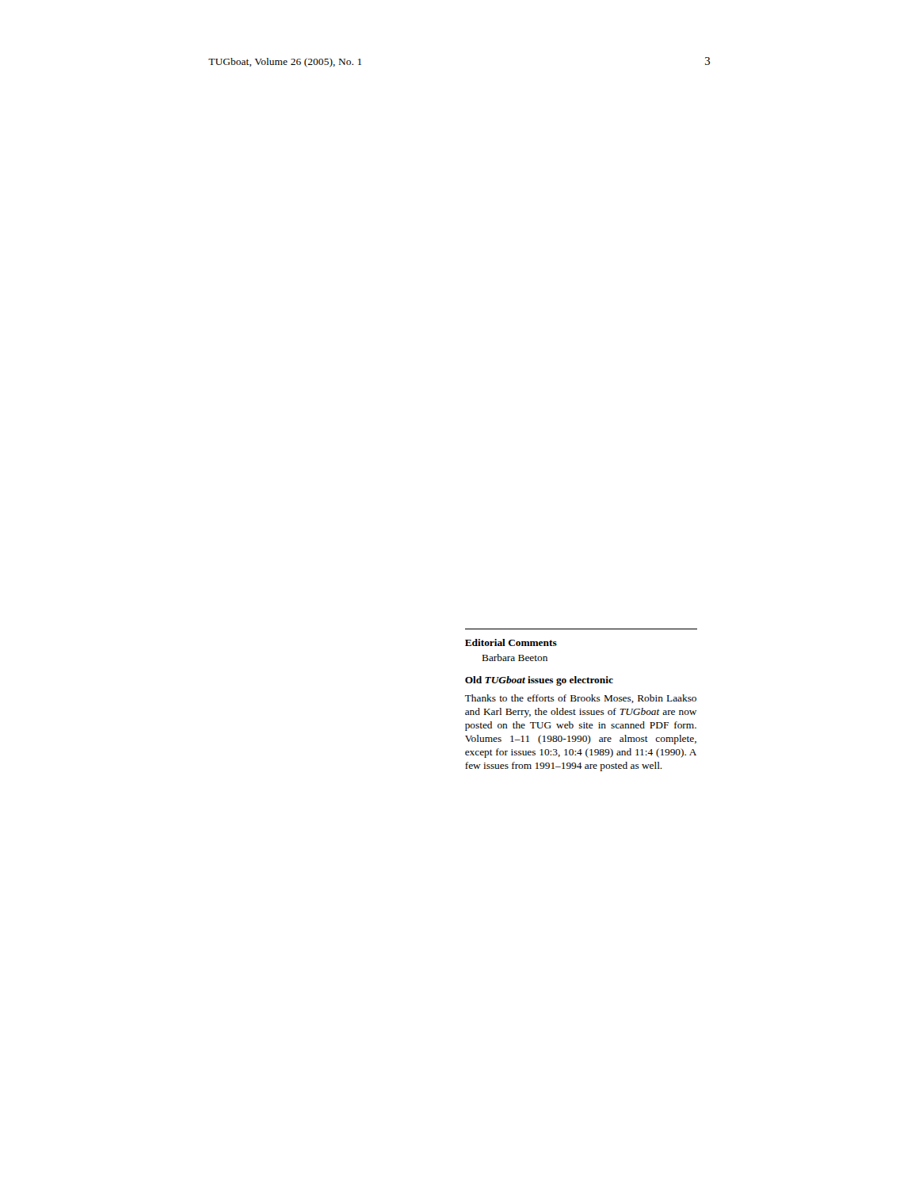TUGboat, Volume 26 (2005), No. 1 3
Editorial Comments
Barbara Beeton
Old TUGboat issues go electronic
Thanks to the efforts of Brooks Moses, Robin Laakso and Karl Berry, the oldest issues of TUGboat are now posted on the TUG web site in scanned PDF form. Volumes 1–11 (1980-1990) are almost complete, except for issues 10:3, 10:4 (1989) and 11:4 (1990). A few issues from 1991–1994 are posted as well.